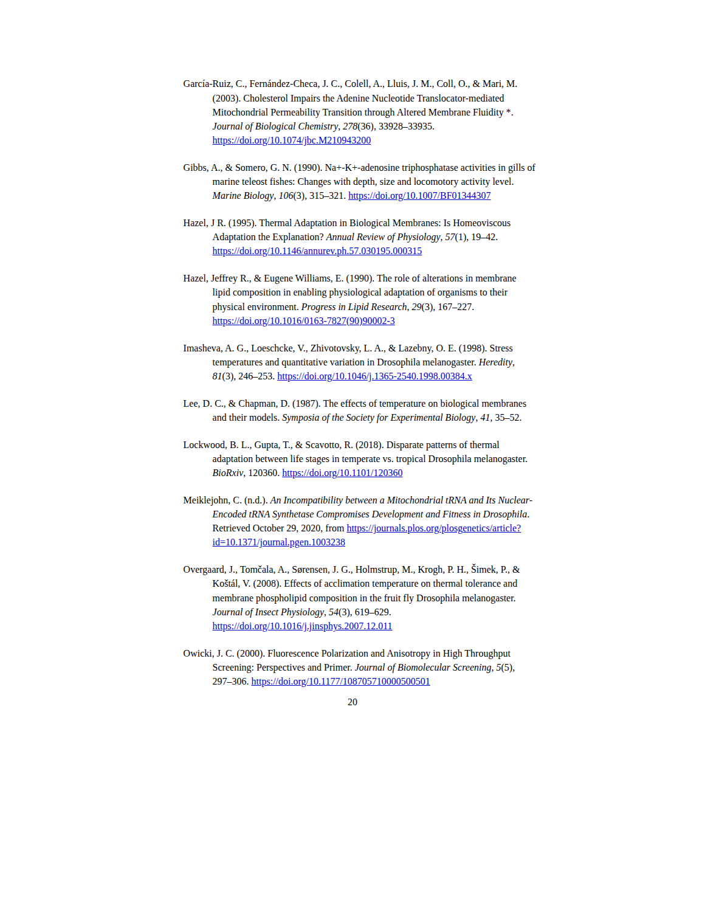García-Ruiz, C., Fernández-Checa, J. C., Colell, A., Lluis, J. M., Coll, O., & Mari, M. (2003). Cholesterol Impairs the Adenine Nucleotide Translocator-mediated Mitochondrial Permeability Transition through Altered Membrane Fluidity *. Journal of Biological Chemistry, 278(36), 33928–33935. https://doi.org/10.1074/jbc.M210943200
Gibbs, A., & Somero, G. N. (1990). Na+-K+-adenosine triphosphatase activities in gills of marine teleost fishes: Changes with depth, size and locomotory activity level. Marine Biology, 106(3), 315–321. https://doi.org/10.1007/BF01344307
Hazel, J R. (1995). Thermal Adaptation in Biological Membranes: Is Homeoviscous Adaptation the Explanation? Annual Review of Physiology, 57(1), 19–42. https://doi.org/10.1146/annurev.ph.57.030195.000315
Hazel, Jeffrey R., & Eugene Williams, E. (1990). The role of alterations in membrane lipid composition in enabling physiological adaptation of organisms to their physical environment. Progress in Lipid Research, 29(3), 167–227. https://doi.org/10.1016/0163-7827(90)90002-3
Imasheva, A. G., Loeschcke, V., Zhivotovsky, L. A., & Lazebny, O. E. (1998). Stress temperatures and quantitative variation in Drosophila melanogaster. Heredity, 81(3), 246–253. https://doi.org/10.1046/j.1365-2540.1998.00384.x
Lee, D. C., & Chapman, D. (1987). The effects of temperature on biological membranes and their models. Symposia of the Society for Experimental Biology, 41, 35–52.
Lockwood, B. L., Gupta, T., & Scavotto, R. (2018). Disparate patterns of thermal adaptation between life stages in temperate vs. tropical Drosophila melanogaster. BioRxiv, 120360. https://doi.org/10.1101/120360
Meiklejohn, C. (n.d.). An Incompatibility between a Mitochondrial tRNA and Its Nuclear-Encoded tRNA Synthetase Compromises Development and Fitness in Drosophila. Retrieved October 29, 2020, from https://journals.plos.org/plosgenetics/article?id=10.1371/journal.pgen.1003238
Overgaard, J., Tomčala, A., Sørensen, J. G., Holmstrup, M., Krogh, P. H., Šimek, P., & Koštál, V. (2008). Effects of acclimation temperature on thermal tolerance and membrane phospholipid composition in the fruit fly Drosophila melanogaster. Journal of Insect Physiology, 54(3), 619–629. https://doi.org/10.1016/j.jinsphys.2007.12.011
Owicki, J. C. (2000). Fluorescence Polarization and Anisotropy in High Throughput Screening: Perspectives and Primer. Journal of Biomolecular Screening, 5(5), 297–306. https://doi.org/10.1177/108705710000500501
20